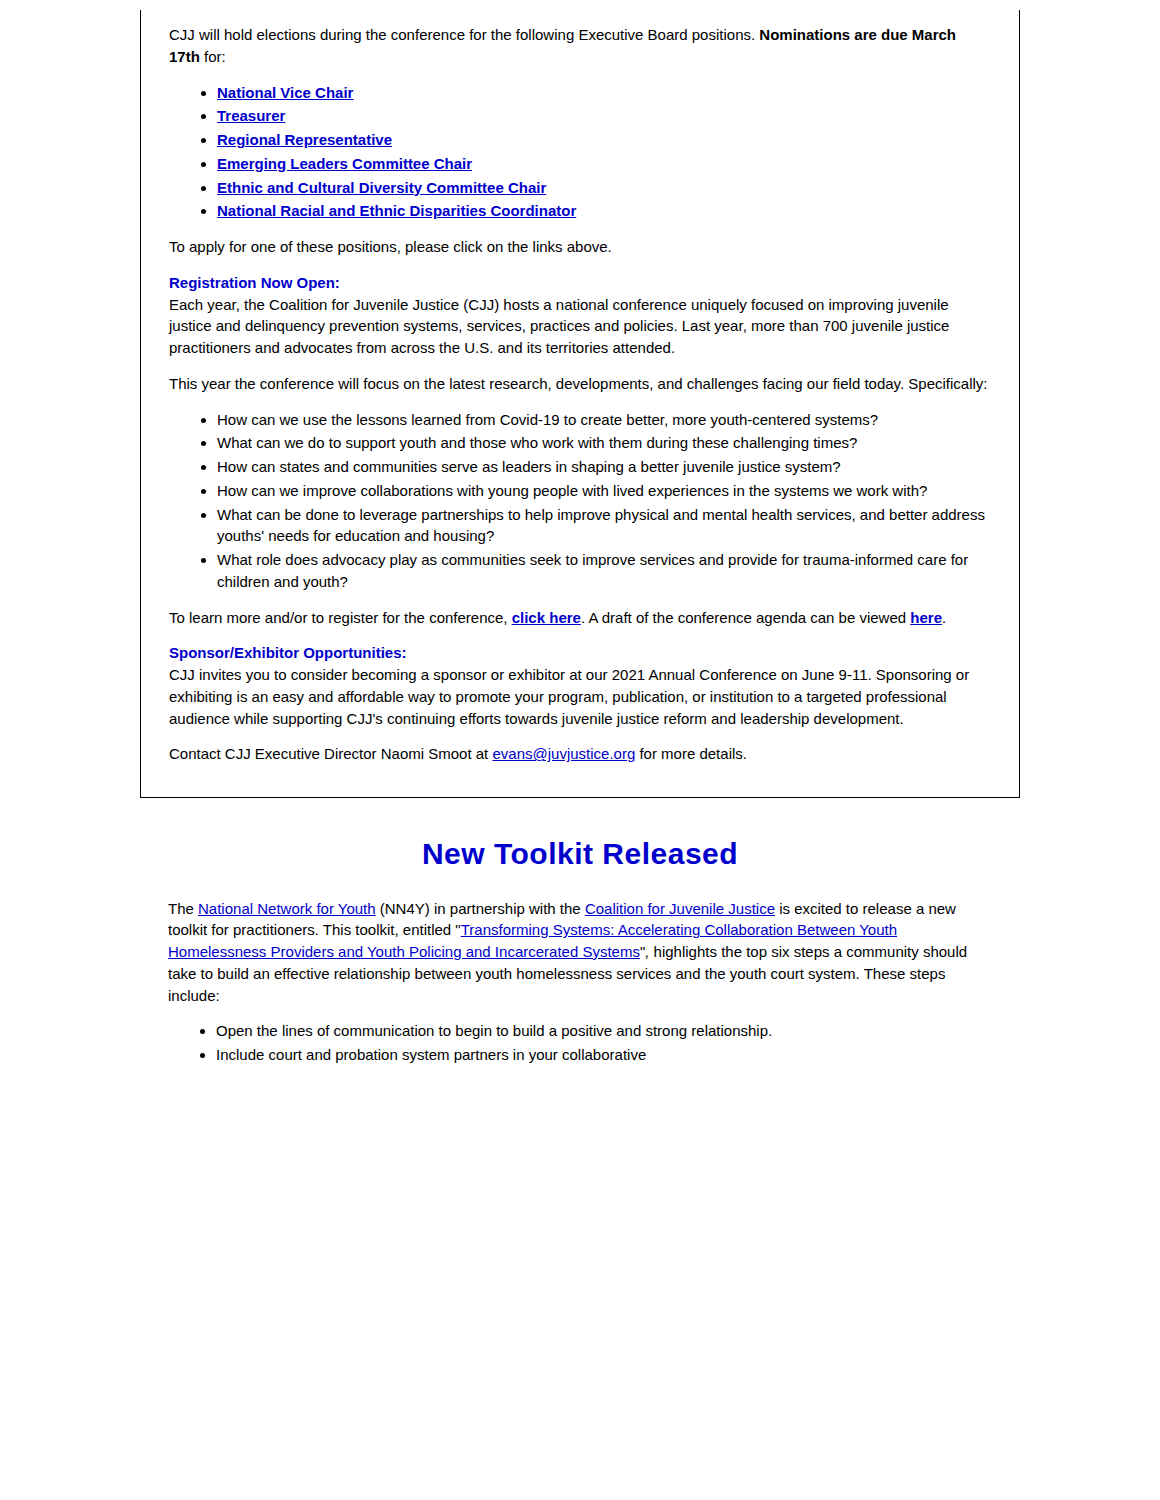CJJ will hold elections during the conference for the following Executive Board positions. Nominations are due March 17th for:
National Vice Chair
Treasurer
Regional Representative
Emerging Leaders Committee Chair
Ethnic and Cultural Diversity Committee Chair
National Racial and Ethnic Disparities Coordinator
To apply for one of these positions, please click on the links above.
Registration Now Open:
Each year, the Coalition for Juvenile Justice (CJJ) hosts a national conference uniquely focused on improving juvenile justice and delinquency prevention systems, services, practices and policies. Last year, more than 700 juvenile justice practitioners and advocates from across the U.S. and its territories attended.
This year the conference will focus on the latest research, developments, and challenges facing our field today. Specifically:
How can we use the lessons learned from Covid-19 to create better, more youth-centered systems?
What can we do to support youth and those who work with them during these challenging times?
How can states and communities serve as leaders in shaping a better juvenile justice system?
How can we improve collaborations with young people with lived experiences in the systems we work with?
What can be done to leverage partnerships to help improve physical and mental health services, and better address youths' needs for education and housing?
What role does advocacy play as communities seek to improve services and provide for trauma-informed care for children and youth?
To learn more and/or to register for the conference, click here. A draft of the conference agenda can be viewed here.
Sponsor/Exhibitor Opportunities:
CJJ invites you to consider becoming a sponsor or exhibitor at our 2021 Annual Conference on June 9-11. Sponsoring or exhibiting is an easy and affordable way to promote your program, publication, or institution to a targeted professional audience while supporting CJJ's continuing efforts towards juvenile justice reform and leadership development.
Contact CJJ Executive Director Naomi Smoot at evans@juvjustice.org for more details.
New Toolkit Released
The National Network for Youth (NN4Y) in partnership with the Coalition for Juvenile Justice is excited to release a new toolkit for practitioners. This toolkit, entitled "Transforming Systems: Accelerating Collaboration Between Youth Homelessness Providers and Youth Policing and Incarcerated Systems", highlights the top six steps a community should take to build an effective relationship between youth homelessness services and the youth court system. These steps include:
Open the lines of communication to begin to build a positive and strong relationship.
Include court and probation system partners in your collaborative